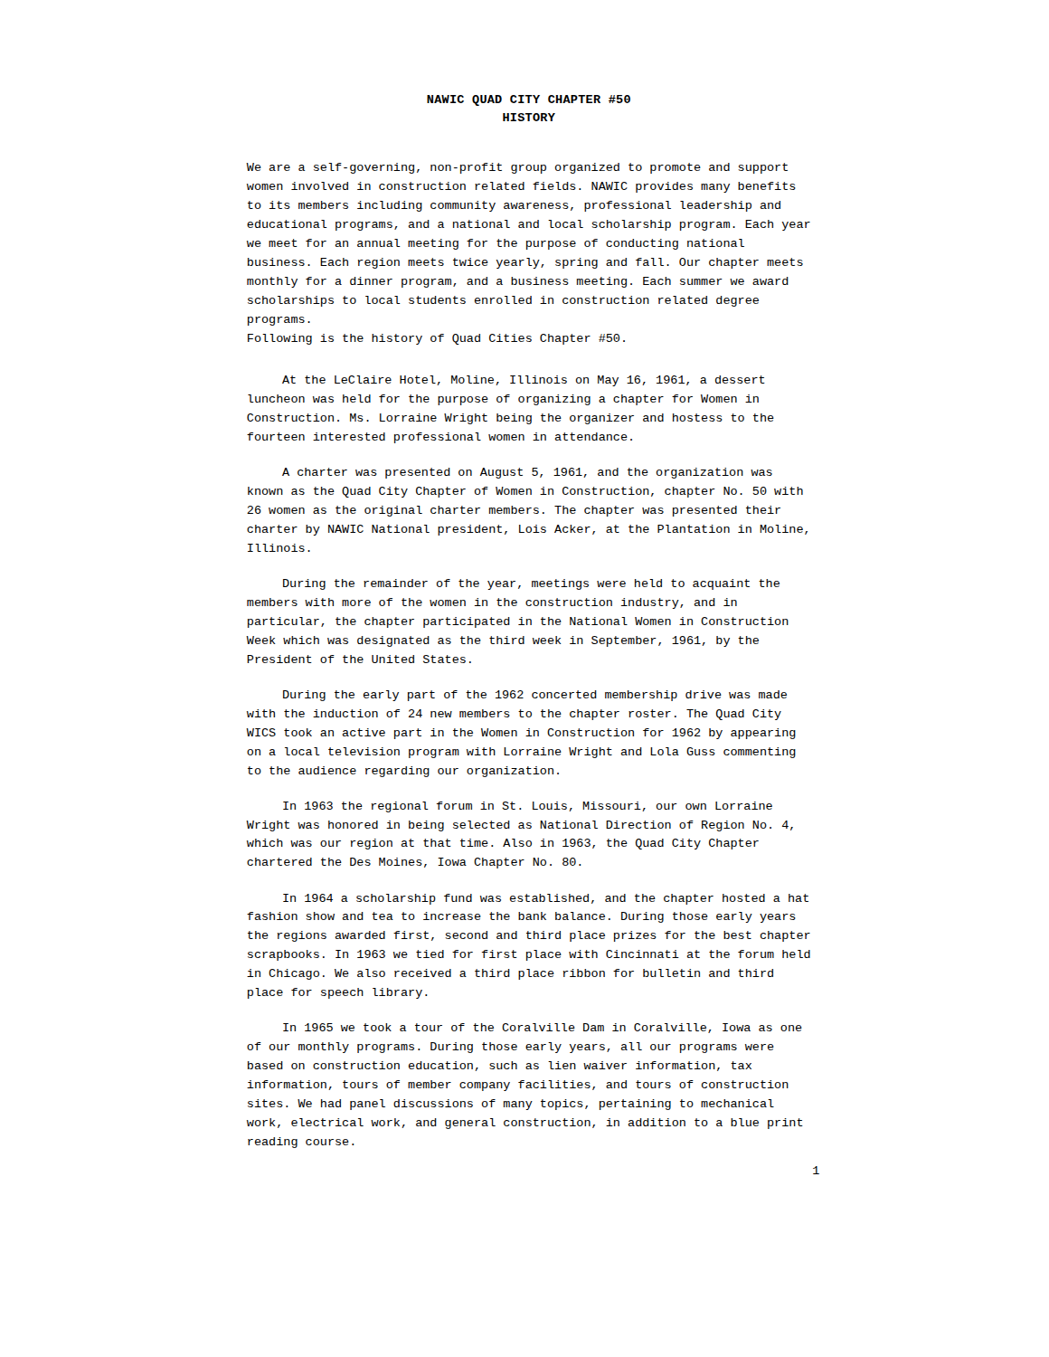NAWIC QUAD CITY CHAPTER #50
HISTORY
We are a self-governing, non-profit group organized to promote and support women involved in construction related fields. NAWIC provides many benefits to its members including community awareness, professional leadership and educational programs, and a national and local scholarship program. Each year we meet for an annual meeting for the purpose of conducting national business. Each region meets twice yearly, spring and fall. Our chapter meets monthly for a dinner program, and a business meeting. Each summer we award scholarships to local students enrolled in construction related degree programs.
Following is the history of Quad Cities Chapter #50.
At the LeClaire Hotel, Moline, Illinois on May 16, 1961, a dessert luncheon was held for the purpose of organizing a chapter for Women in Construction. Ms. Lorraine Wright being the organizer and hostess to the fourteen interested professional women in attendance.
A charter was presented on August 5, 1961, and the organization was known as the Quad City Chapter of Women in Construction, chapter No. 50 with 26 women as the original charter members. The chapter was presented their charter by NAWIC National president, Lois Acker, at the Plantation in Moline, Illinois.
During the remainder of the year, meetings were held to acquaint the members with more of the women in the construction industry, and in particular, the chapter participated in the National Women in Construction Week which was designated as the third week in September, 1961, by the President of the United States.
During the early part of the 1962 concerted membership drive was made with the induction of 24 new members to the chapter roster. The Quad City WICS took an active part in the Women in Construction for 1962 by appearing on a local television program with Lorraine Wright and Lola Guss commenting to the audience regarding our organization.
In 1963 the regional forum in St. Louis, Missouri, our own Lorraine Wright was honored in being selected as National Direction of Region No. 4, which was our region at that time. Also in 1963, the Quad City Chapter chartered the Des Moines, Iowa Chapter No. 80.
In 1964 a scholarship fund was established, and the chapter hosted a hat fashion show and tea to increase the bank balance. During those early years the regions awarded first, second and third place prizes for the best chapter scrapbooks. In 1963 we tied for first place with Cincinnati at the forum held in Chicago. We also received a third place ribbon for bulletin and third place for speech library.
In 1965 we took a tour of the Coralville Dam in Coralville, Iowa as one of our monthly programs. During those early years, all our programs were based on construction education, such as lien waiver information, tax information, tours of member company facilities, and tours of construction sites. We had panel discussions of many topics, pertaining to mechanical work, electrical work, and general construction, in addition to a blue print reading course.
1